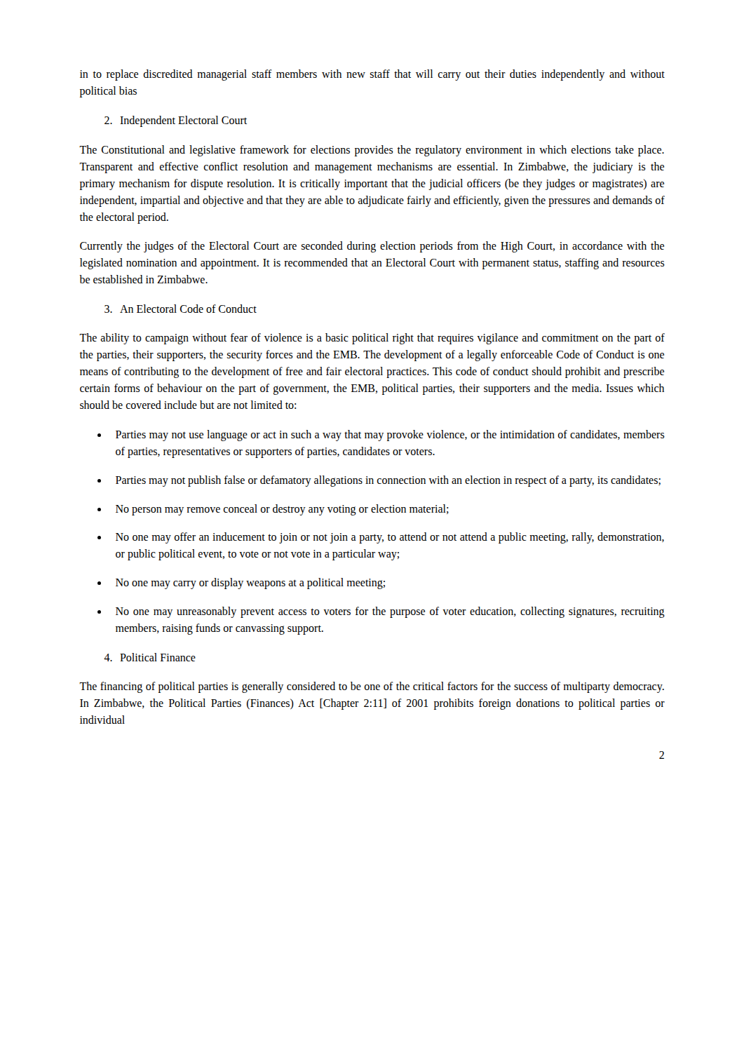in to replace discredited managerial staff members with new staff that will carry out their duties independently and without political bias
Independent Electoral Court
The Constitutional and legislative framework for elections provides the regulatory environment in which elections take place. Transparent and effective conflict resolution and management mechanisms are essential. In Zimbabwe, the judiciary is the primary mechanism for dispute resolution. It is critically important that the judicial officers (be they judges or magistrates) are independent, impartial and objective and that they are able to adjudicate fairly and efficiently, given the pressures and demands of the electoral period.
Currently the judges of the Electoral Court are seconded during election periods from the High Court, in accordance with the legislated nomination and appointment. It is recommended that an Electoral Court with permanent status, staffing and resources be established in Zimbabwe.
An Electoral Code of Conduct
The ability to campaign without fear of violence is a basic political right that requires vigilance and commitment on the part of the parties, their supporters, the security forces and the EMB. The development of a legally enforceable Code of Conduct is one means of contributing to the development of free and fair electoral practices. This code of conduct should prohibit and prescribe certain forms of behaviour on the part of government, the EMB, political parties, their supporters and the media. Issues which should be covered include but are not limited to:
Parties may not use language or act in such a way that may provoke violence, or the intimidation of candidates, members of parties, representatives or supporters of parties, candidates or voters.
Parties may not publish false or defamatory allegations in connection with an election in respect of a party, its candidates;
No person may remove conceal or destroy any voting or election material;
No one may offer an inducement to join or not join a party, to attend or not attend a public meeting, rally, demonstration, or public political event, to vote or not vote in a particular way;
No one may carry or display weapons at a political meeting;
No one may unreasonably prevent access to voters for the purpose of voter education, collecting signatures, recruiting members, raising funds or canvassing support.
Political Finance
The financing of political parties is generally considered to be one of the critical factors for the success of multiparty democracy. In Zimbabwe, the Political Parties (Finances) Act [Chapter 2:11] of 2001 prohibits foreign donations to political parties or individual
2